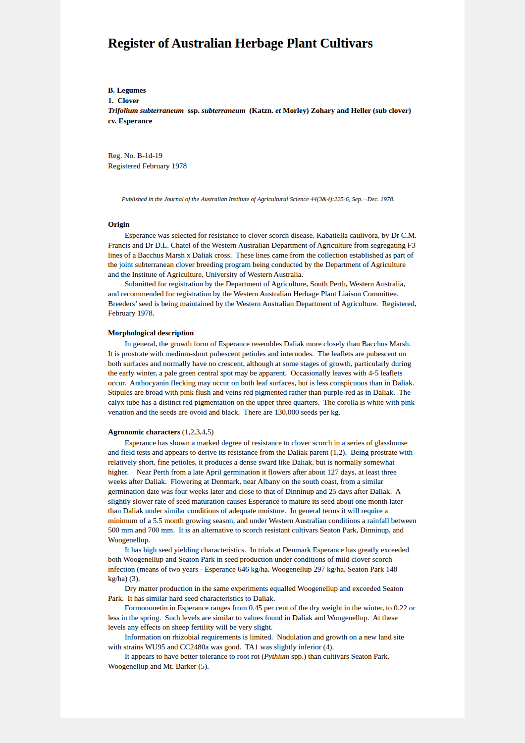Register of Australian Herbage Plant Cultivars
B. Legumes 1. Clover Trifolium subterraneum ssp. subterraneum (Katzn. et Morley) Zohary and Heller (sub clover) cv. Esperance
Reg. No. B-1d-19 Registered February 1978
Published in the Journal of the Australian Institute of Agricultural Science 44(3&4):225-6, Sep. –Dec. 1978.
Origin
Esperance was selected for resistance to clover scorch disease, Kabatiella caulivora, by Dr C.M. Francis and Dr D.L. Chatel of the Western Australian Department of Agriculture from segregating F3 lines of a Bacchus Marsh x Daliak cross. These lines came from the collection established as part of the joint subterranean clover breeding program being conducted by the Department of Agriculture and the Institute of Agriculture, University of Western Australia.
Submitted for registration by the Department of Agriculture, South Perth, Western Australia, and recommended for registration by the Western Australian Herbage Plant Liaison Committee. Breeders’ seed is being maintained by the Western Australian Department of Agriculture. Registered, February 1978.
Morphological description
In general, the growth form of Esperance resembles Daliak more closely than Bacchus Marsh. It is prostrate with medium-short pubescent petioles and internodes. The leaflets are pubescent on both surfaces and normally have no crescent, although at some stages of growth, particularly during the early winter, a pale green central spot may be apparent. Occasionally leaves with 4-5 leaflets occur. Anthocyanin flecking may occur on both leaf surfaces, but is less conspicuous than in Daliak. Stipules are broad with pink flush and veins red pigmented rather than purple-red as in Daliak. The calyx tube has a distinct red pigmentation on the upper three quarters. The corolla is white with pink venation and the seeds are ovoid and black. There are 130,000 seeds per kg.
Agronomic characters (1,2,3,4,5)
Esperance has shown a marked degree of resistance to clover scorch in a series of glasshouse and field tests and appears to derive its resistance from the Daliak parent (1,2). Being prostrate with relatively short, fine petioles, it produces a dense sward like Daliak, but is normally somewhat higher. Near Perth from a late April germination it flowers after about 127 days, at least three weeks after Daliak. Flowering at Denmark, near Albany on the south coast, from a similar germination date was four weeks later and close to that of Dinninup and 25 days after Daliak. A slightly slower rate of seed maturation causes Esperance to mature its seed about one month later than Daliak under similar conditions of adequate moisture. In general terms it will require a minimum of a 5.5 month growing season, and under Western Australian conditions a rainfall between 500 mm and 700 mm. It is an alternative to scorch resistant cultivars Seaton Park, Dinninup, and Woogenellup.
It has high seed yielding characteristics. In trials at Denmark Esperance has greatly exceeded both Woogenellup and Seaton Park in seed production under conditions of mild clover scorch infection (means of two years - Esperance 646 kg/ha, Woogenellup 297 kg/ha, Seaton Park 148 kg/ha) (3).
Dry matter production in the same experiments equalled Woogenellup and exceeded Seaton Park. It has similar hard seed characteristics to Daliak.
Formononetin in Esperance ranges from 0.45 per cent of the dry weight in the winter, to 0.22 or less in the spring. Such levels are similar to values found in Daliak and Woogenellup. At these levels any effects on sheep fertility will be very slight.
Information on rhizobial requirements is limited. Nodulation and growth on a new land site with strains WU95 and CC2480a was good. TA1 was slightly inferior (4).
It appears to have better tolerance to root rot (Pythium spp.) than cultivars Seaton Park, Woogenellup and Mt. Barker (5).